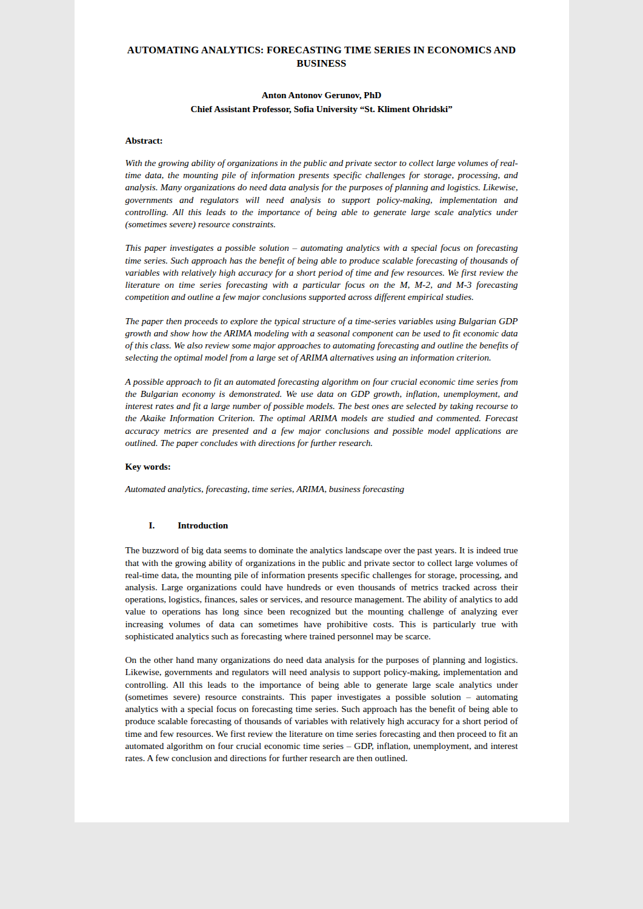Automating Analytics: Forecasting Time Series in Economics and Business
Anton Antonov Gerunov, PhD
Chief Assistant Professor, Sofia University “St. Kliment Ohridski”
Abstract:
With the growing ability of organizations in the public and private sector to collect large volumes of real-time data, the mounting pile of information presents specific challenges for storage, processing, and analysis. Many organizations do need data analysis for the purposes of planning and logistics. Likewise, governments and regulators will need analysis to support policy-making, implementation and controlling. All this leads to the importance of being able to generate large scale analytics under (sometimes severe) resource constraints.
This paper investigates a possible solution – automating analytics with a special focus on forecasting time series. Such approach has the benefit of being able to produce scalable forecasting of thousands of variables with relatively high accuracy for a short period of time and few resources. We first review the literature on time series forecasting with a particular focus on the M, M-2, and M-3 forecasting competition and outline a few major conclusions supported across different empirical studies.
The paper then proceeds to explore the typical structure of a time-series variables using Bulgarian GDP growth and show how the ARIMA modeling with a seasonal component can be used to fit economic data of this class. We also review some major approaches to automating forecasting and outline the benefits of selecting the optimal model from a large set of ARIMA alternatives using an information criterion.
A possible approach to fit an automated forecasting algorithm on four crucial economic time series from the Bulgarian economy is demonstrated. We use data on GDP growth, inflation, unemployment, and interest rates and fit a large number of possible models. The best ones are selected by taking recourse to the Akaike Information Criterion. The optimal ARIMA models are studied and commented. Forecast accuracy metrics are presented and a few major conclusions and possible model applications are outlined. The paper concludes with directions for further research.
Key words:
Automated analytics, forecasting, time series, ARIMA, business forecasting
I. Introduction
The buzzword of big data seems to dominate the analytics landscape over the past years. It is indeed true that with the growing ability of organizations in the public and private sector to collect large volumes of real-time data, the mounting pile of information presents specific challenges for storage, processing, and analysis. Large organizations could have hundreds or even thousands of metrics tracked across their operations, logistics, finances, sales or services, and resource management. The ability of analytics to add value to operations has long since been recognized but the mounting challenge of analyzing ever increasing volumes of data can sometimes have prohibitive costs. This is particularly true with sophisticated analytics such as forecasting where trained personnel may be scarce.
On the other hand many organizations do need data analysis for the purposes of planning and logistics. Likewise, governments and regulators will need analysis to support policy-making, implementation and controlling. All this leads to the importance of being able to generate large scale analytics under (sometimes severe) resource constraints. This paper investigates a possible solution – automating analytics with a special focus on forecasting time series. Such approach has the benefit of being able to produce scalable forecasting of thousands of variables with relatively high accuracy for a short period of time and few resources. We first review the literature on time series forecasting and then proceed to fit an automated algorithm on four crucial economic time series – GDP, inflation, unemployment, and interest rates. A few conclusion and directions for further research are then outlined.